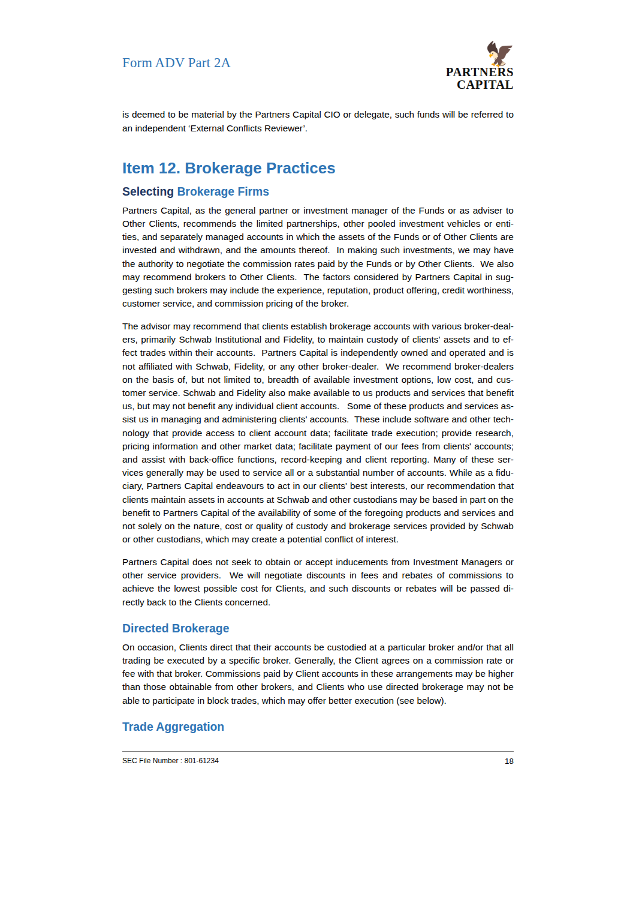Form ADV Part 2A
🦅 Partners Capital
is deemed to be material by the Partners Capital CIO or delegate, such funds will be referred to an independent ‘External Conflicts Reviewer’.
Item 12. Brokerage Practices
Selecting Brokerage Firms
Partners Capital, as the general partner or investment manager of the Funds or as adviser to Other Clients, recommends the limited partnerships, other pooled investment vehicles or entities, and separately managed accounts in which the assets of the Funds or of Other Clients are invested and withdrawn, and the amounts thereof. In making such investments, we may have the authority to negotiate the commission rates paid by the Funds or by Other Clients. We also may recommend brokers to Other Clients. The factors considered by Partners Capital in suggesting such brokers may include the experience, reputation, product offering, credit worthiness, customer service, and commission pricing of the broker.
The advisor may recommend that clients establish brokerage accounts with various broker-dealers, primarily Schwab Institutional and Fidelity, to maintain custody of clients' assets and to effect trades within their accounts. Partners Capital is independently owned and operated and is not affiliated with Schwab, Fidelity, or any other broker-dealer. We recommend broker-dealers on the basis of, but not limited to, breadth of available investment options, low cost, and customer service. Schwab and Fidelity also make available to us products and services that benefit us, but may not benefit any individual client accounts. Some of these products and services assist us in managing and administering clients' accounts. These include software and other technology that provide access to client account data; facilitate trade execution; provide research, pricing information and other market data; facilitate payment of our fees from clients' accounts; and assist with back-office functions, record-keeping and client reporting. Many of these services generally may be used to service all or a substantial number of accounts. While as a fiduciary, Partners Capital endeavours to act in our clients' best interests, our recommendation that clients maintain assets in accounts at Schwab and other custodians may be based in part on the benefit to Partners Capital of the availability of some of the foregoing products and services and not solely on the nature, cost or quality of custody and brokerage services provided by Schwab or other custodians, which may create a potential conflict of interest.
Partners Capital does not seek to obtain or accept inducements from Investment Managers or other service providers. We will negotiate discounts in fees and rebates of commissions to achieve the lowest possible cost for Clients, and such discounts or rebates will be passed directly back to the Clients concerned.
Directed Brokerage
On occasion, Clients direct that their accounts be custodied at a particular broker and/or that all trading be executed by a specific broker. Generally, the Client agrees on a commission rate or fee with that broker. Commissions paid by Client accounts in these arrangements may be higher than those obtainable from other brokers, and Clients who use directed brokerage may not be able to participate in block trades, which may offer better execution (see below).
Trade Aggregation
SEC File Number : 801-61234 18